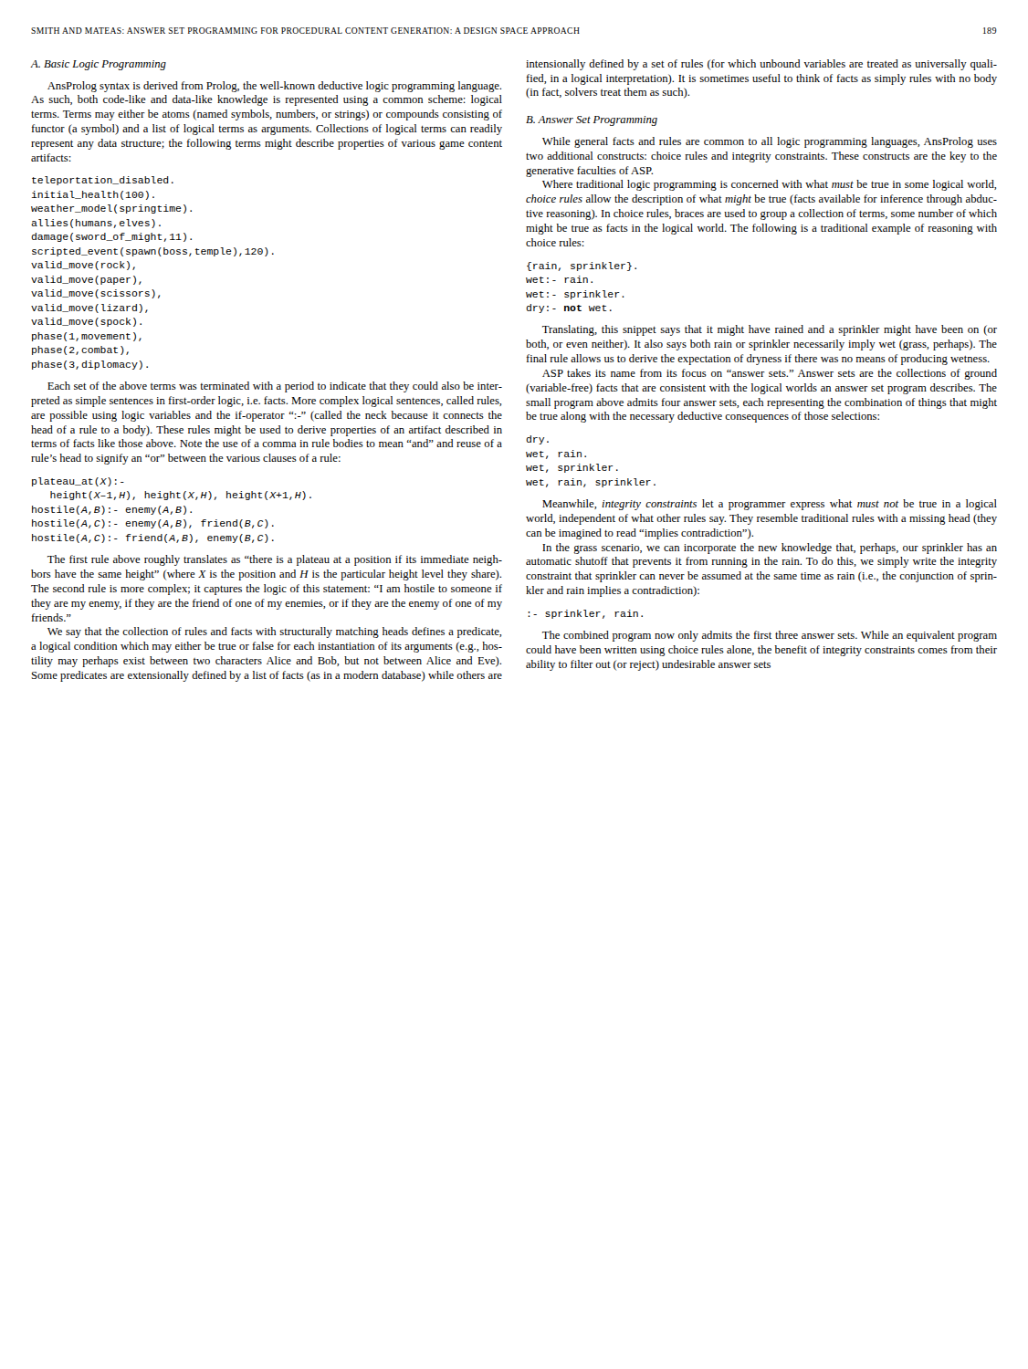Smith and Mateas: Answer Set Programming for Procedural Content Generation: A Design Space Approach
189
A. Basic Logic Programming
AnsProlog syntax is derived from Prolog, the well-known deductive logic programming language. As such, both code-like and data-like knowledge is represented using a common scheme: logical terms. Terms may either be atoms (named symbols, numbers, or strings) or compounds consisting of functor (a symbol) and a list of logical terms as arguments. Collections of logical terms can readily represent any data structure; the following terms might describe properties of various game content artifacts:
teleportation_disabled.
initial_health(100).
weather_model(springtime).
allies(humans,elves).
damage(sword_of_might,11).
scripted_event(spawn(boss,temple),120).
valid_move(rock),
valid_move(paper),
valid_move(scissors),
valid_move(lizard),
valid_move(spock).
phase(1,movement),
phase(2,combat),
phase(3,diplomacy).
Each set of the above terms was terminated with a period to indicate that they could also be interpreted as simple sentences in first-order logic, i.e. facts. More complex logical sentences, called rules, are possible using logic variables and the if-operator “:-” (called the neck because it connects the head of a rule to a body). These rules might be used to derive properties of an artifact described in terms of facts like those above. Note the use of a comma in rule bodies to mean “and” and reuse of a rule’s head to signify an “or” between the various clauses of a rule:
plateau_at(X):-
   height(X–1,H), height(X,H), height(X+1,H).
hostile(A,B):- enemy(A,B).
hostile(A,C):- enemy(A,B), friend(B,C).
hostile(A,C):- friend(A,B), enemy(B,C).
The first rule above roughly translates as “there is a plateau at a position if its immediate neighbors have the same height” (where X is the position and H is the particular height level they share). The second rule is more complex; it captures the logic of this statement: “I am hostile to someone if they are my enemy, if they are the friend of one of my enemies, or if they are the enemy of one of my friends.”
We say that the collection of rules and facts with structurally matching heads defines a predicate, a logical condition which may either be true or false for each instantiation of its arguments (e.g., hostility may perhaps exist between two characters Alice and Bob, but not between Alice and Eve). Some predicates are extensionally defined by a list of facts (as in a modern database) while others are intensionally defined by a set of rules (for which unbound variables are treated as universally qualified, in a logical interpretation). It is sometimes useful to think of facts as simply rules with no body (in fact, solvers treat them as such).
B. Answer Set Programming
While general facts and rules are common to all logic programming languages, AnsProlog uses two additional constructs: choice rules and integrity constraints. These constructs are the key to the generative faculties of ASP.
Where traditional logic programming is concerned with what must be true in some logical world, choice rules allow the description of what might be true (facts available for inference through abductive reasoning). In choice rules, braces are used to group a collection of terms, some number of which might be true as facts in the logical world. The following is a traditional example of reasoning with choice rules:
{rain, sprinkler}.
wet:- rain.
wet:- sprinkler.
dry:- not wet.
Translating, this snippet says that it might have rained and a sprinkler might have been on (or both, or even neither). It also says both rain or sprinkler necessarily imply wet (grass, perhaps). The final rule allows us to derive the expectation of dryness if there was no means of producing wetness.
ASP takes its name from its focus on “answer sets.” Answer sets are the collections of ground (variable-free) facts that are consistent with the logical worlds an answer set program describes. The small program above admits four answer sets, each representing the combination of things that might be true along with the necessary deductive consequences of those selections:
dry.
wet, rain.
wet, sprinkler.
wet, rain, sprinkler.
Meanwhile, integrity constraints let a programmer express what must not be true in a logical world, independent of what other rules say. They resemble traditional rules with a missing head (they can be imagined to read “implies contradiction”).
In the grass scenario, we can incorporate the new knowledge that, perhaps, our sprinkler has an automatic shutoff that prevents it from running in the rain. To do this, we simply write the integrity constraint that sprinkler can never be assumed at the same time as rain (i.e., the conjunction of sprinkler and rain implies a contradiction):
:- sprinkler, rain.
The combined program now only admits the first three answer sets. While an equivalent program could have been written using choice rules alone, the benefit of integrity constraints comes from their ability to filter out (or reject) undesirable answer sets